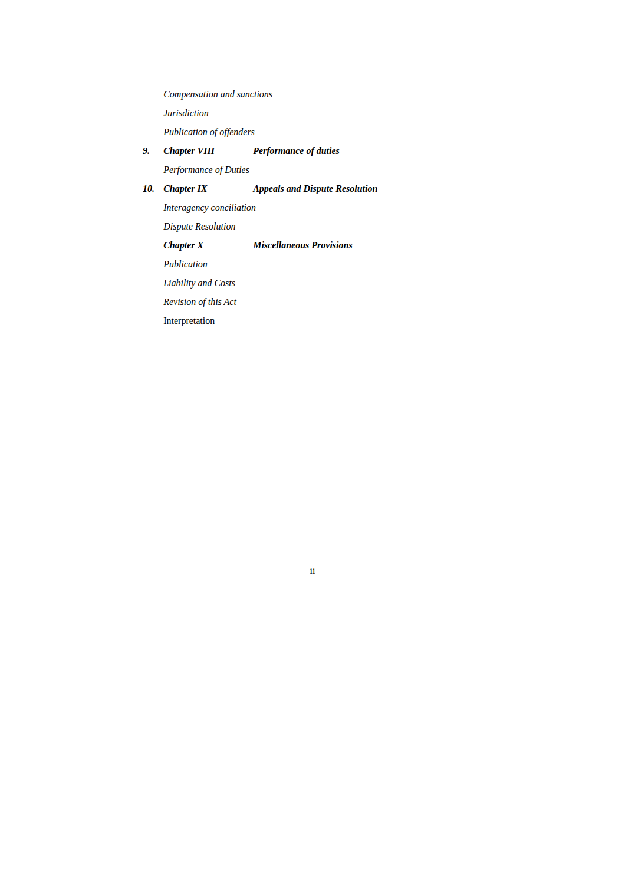Compensation and sanctions
Jurisdiction
Publication of offenders
9. Chapter VIII Performance of duties
Performance of Duties
10. Chapter IX Appeals and Dispute Resolution
Interagency conciliation
Dispute Resolution
Chapter X Miscellaneous Provisions
Publication
Liability and Costs
Revision of this Act
Interpretation
ii